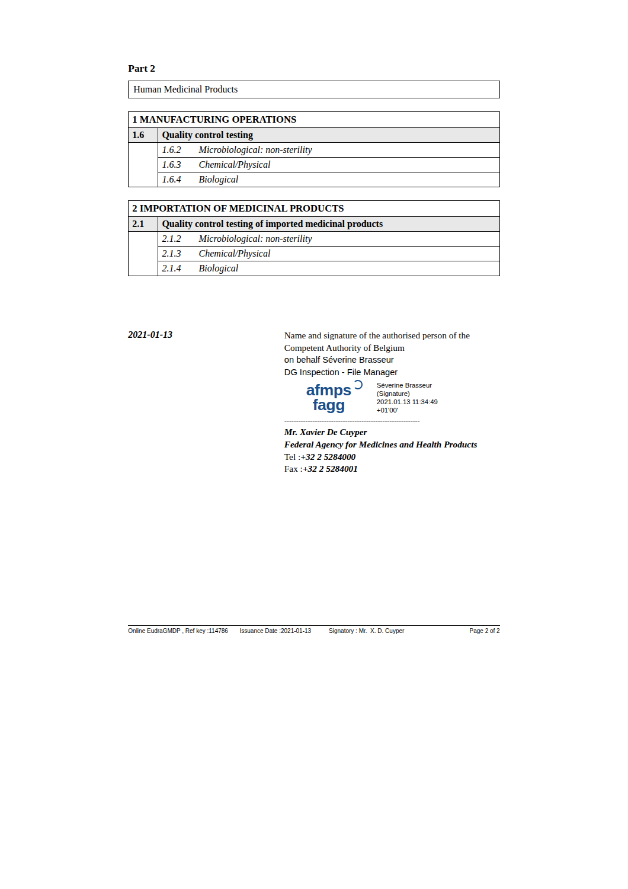Part 2
Human Medicinal Products
| 1 MANUFACTURING OPERATIONS |
| 1.6 | Quality control testing |
| | 1.6.2 | Microbiological: non-sterility |
| | 1.6.3 | Chemical/Physical |
| | 1.6.4 | Biological |
| 2 IMPORTATION OF MEDICINAL PRODUCTS |
| 2.1 | Quality control testing of imported medicinal products |
| | 2.1.2 | Microbiological: non-sterility |
| | 2.1.3 | Chemical/Physical |
| | 2.1.4 | Biological |
2021-01-13
Name and signature of the authorised person of the
Competent Authority of Belgium
on behalf Séverine Brasseur
DG Inspection - File Manager
afmps
fagg
Séverine Brasseur
(Signature)
2021.01.13 11:34:49
+01'00'
----------------------------------------------------------
Mr. Xavier De Cuyper
Federal Agency for Medicines and Health Products
Tel :+32 2 5284000
Fax :+32 2 5284001
Online EudraGMDP , Ref key :114786 Issuance Date :2021-01-13 Signatory : Mr. X. D. Cuyper Page 2 of 2